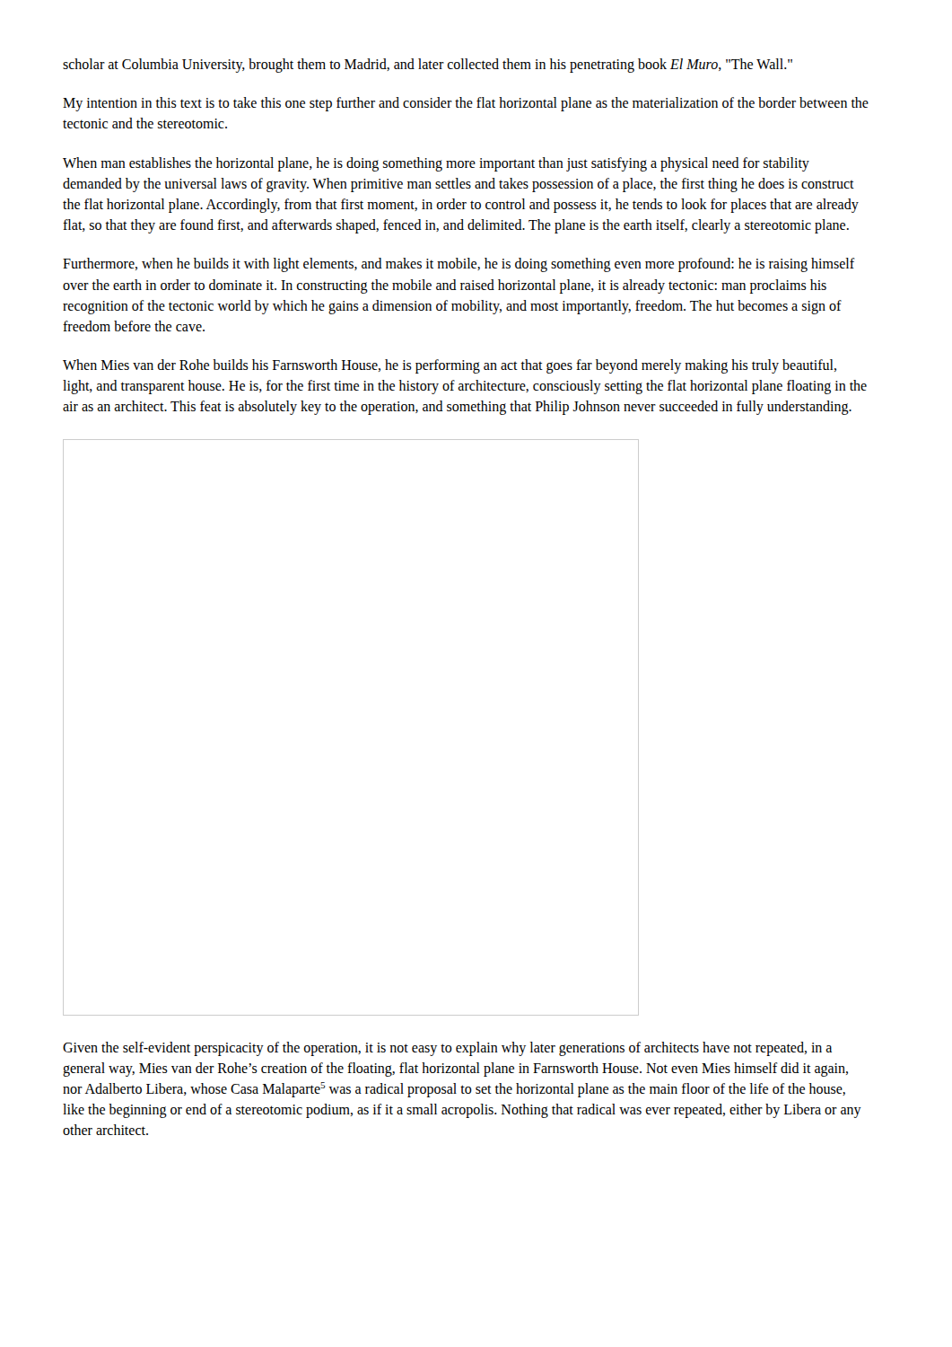scholar at Columbia University, brought them to Madrid, and later collected them in his penetrating book El Muro, "The Wall."
My intention in this text is to take this one step further and consider the flat horizontal plane as the materialization of the border between the tectonic and the stereotomic.
When man establishes the horizontal plane, he is doing something more important than just satisfying a physical need for stability demanded by the universal laws of gravity. When primitive man settles and takes possession of a place, the first thing he does is construct the flat horizontal plane. Accordingly, from that first moment, in order to control and possess it, he tends to look for places that are already flat, so that they are found first, and afterwards shaped, fenced in, and delimited. The plane is the earth itself, clearly a stereotomic plane.
Furthermore, when he builds it with light elements, and makes it mobile, he is doing something even more profound: he is raising himself over the earth in order to dominate it. In constructing the mobile and raised horizontal plane, it is already tectonic: man proclaims his recognition of the tectonic world by which he gains a dimension of mobility, and most importantly, freedom. The hut becomes a sign of freedom before the cave.
When Mies van der Rohe builds his Farnsworth House, he is performing an act that goes far beyond merely making his truly beautiful, light, and transparent house. He is, for the first time in the history of architecture, consciously setting the flat horizontal plane floating in the air as an architect. This feat is absolutely key to the operation, and something that Philip Johnson never succeeded in fully understanding.
Given the self-evident perspicacity of the operation, it is not easy to explain why later generations of architects have not repeated, in a general way, Mies van der Rohe’s creation of the floating, flat horizontal plane in Farnsworth House. Not even Mies himself did it again, nor Adalberto Libera, whose Casa Malaparte5 was a radical proposal to set the horizontal plane as the main floor of the life of the house, like the beginning or end of a stereotomic podium, as if it a small acropolis. Nothing that radical was ever repeated, either by Libera or any other architect.